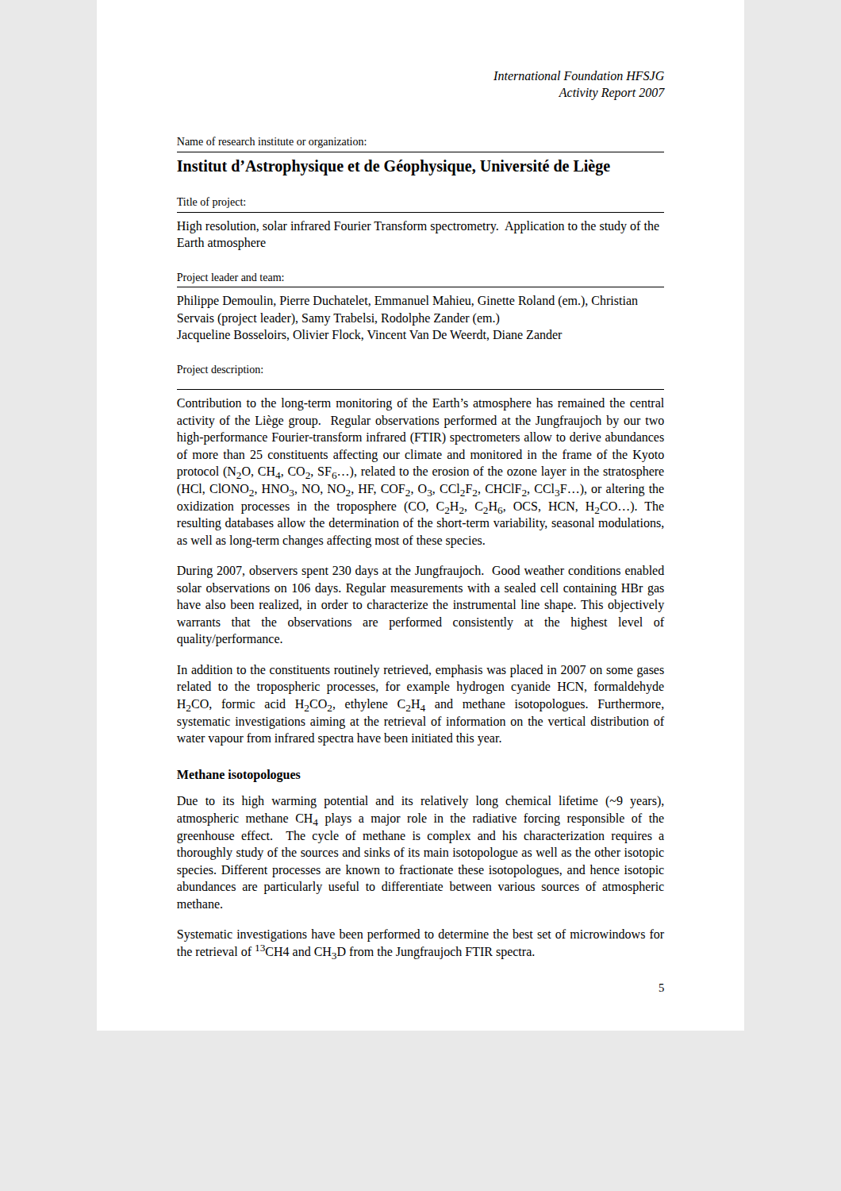International Foundation HFSJG
Activity Report 2007
Name of research institute or organization:
Institut d’Astrophysique et de Géophysique, Université de Liège
Title of project:
High resolution, solar infrared Fourier Transform spectrometry. Application to the study of the Earth atmosphere
Project leader and team:
Philippe Demoulin, Pierre Duchatelet, Emmanuel Mahieu, Ginette Roland (em.), Christian Servais (project leader), Samy Trabelsi, Rodolphe Zander (em.)
Jacqueline Bosseloirs, Olivier Flock, Vincent Van De Weerdt, Diane Zander
Project description:
Contribution to the long-term monitoring of the Earth’s atmosphere has remained the central activity of the Liège group. Regular observations performed at the Jungfraujoch by our two high-performance Fourier-transform infrared (FTIR) spectrometers allow to derive abundances of more than 25 constituents affecting our climate and monitored in the frame of the Kyoto protocol (N2O, CH4, CO2, SF6…), related to the erosion of the ozone layer in the stratosphere (HCl, ClONO2, HNO3, NO, NO2, HF, COF2, O3, CCl2F2, CHClF2, CCl3F…), or altering the oxidization processes in the troposphere (CO, C2H2, C2H6, OCS, HCN, H2CO…). The resulting databases allow the determination of the short-term variability, seasonal modulations, as well as long-term changes affecting most of these species.
During 2007, observers spent 230 days at the Jungfraujoch. Good weather conditions enabled solar observations on 106 days. Regular measurements with a sealed cell containing HBr gas have also been realized, in order to characterize the instrumental line shape. This objectively warrants that the observations are performed consistently at the highest level of quality/performance.
In addition to the constituents routinely retrieved, emphasis was placed in 2007 on some gases related to the tropospheric processes, for example hydrogen cyanide HCN, formaldehyde H2CO, formic acid H2CO2, ethylene C2H4 and methane isotopologues. Furthermore, systematic investigations aiming at the retrieval of information on the vertical distribution of water vapour from infrared spectra have been initiated this year.
Methane isotopologues
Due to its high warming potential and its relatively long chemical lifetime (~9 years), atmospheric methane CH4 plays a major role in the radiative forcing responsible of the greenhouse effect. The cycle of methane is complex and his characterization requires a thoroughly study of the sources and sinks of its main isotopologue as well as the other isotopic species. Different processes are known to fractionate these isotopologues, and hence isotopic abundances are particularly useful to differentiate between various sources of atmospheric methane.
Systematic investigations have been performed to determine the best set of microwindows for the retrieval of 13CH4 and CH3D from the Jungfraujoch FTIR spectra.
5